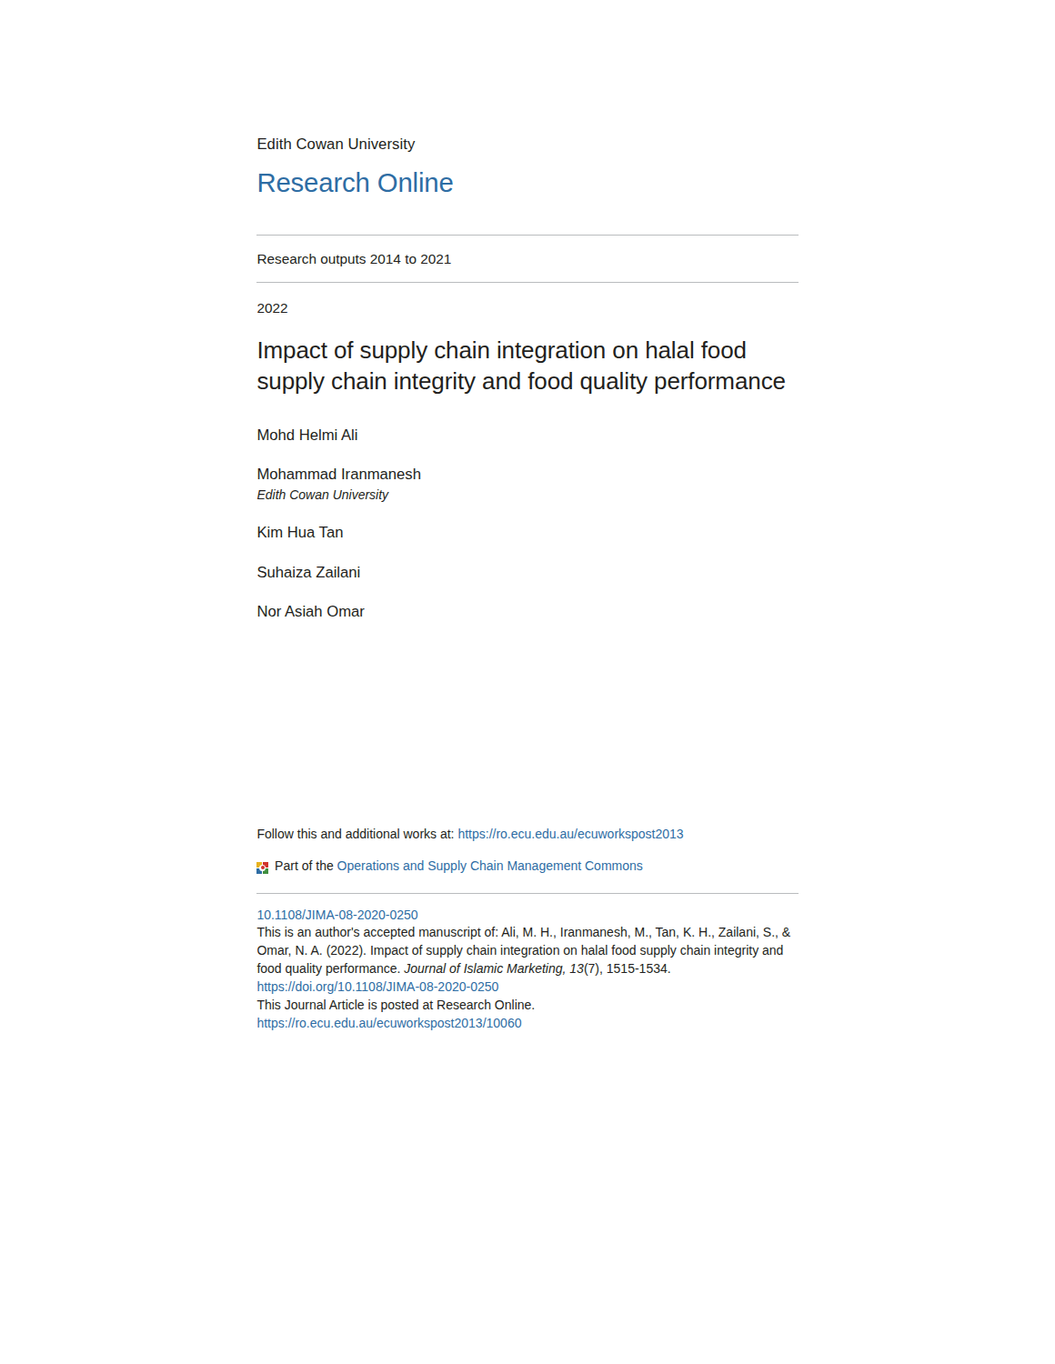Edith Cowan University
Research Online
Research outputs 2014 to 2021
2022
Impact of supply chain integration on halal food supply chain integrity and food quality performance
Mohd Helmi Ali
Mohammad IranmaneshEdith Cowan University
Kim Hua Tan
Suhaiza Zailani
Nor Asiah Omar
Follow this and additional works at: https://ro.ecu.edu.au/ecuworkspost2013
Part of the Operations and Supply Chain Management Commons
10.1108/JIMA-08-2020-0250
This is an author's accepted manuscript of: Ali, M. H., Iranmanesh, M., Tan, K. H., Zailani, S., & Omar, N. A. (2022). Impact of supply chain integration on halal food supply chain integrity and food quality performance. Journal of Islamic Marketing, 13(7), 1515-1534. https://doi.org/10.1108/JIMA-08-2020-0250
This Journal Article is posted at Research Online.
https://ro.ecu.edu.au/ecuworkspost2013/10060